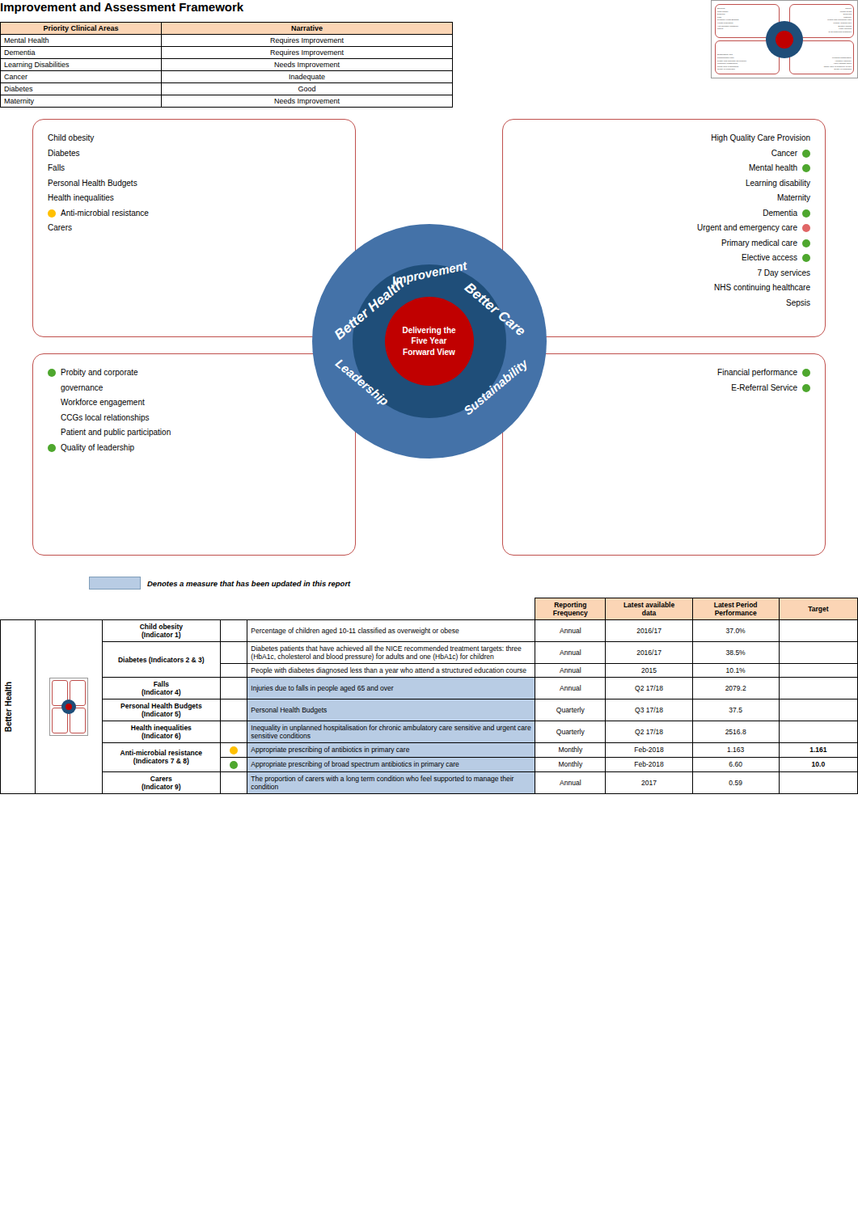Improvement and Assessment Framework
| Priority Clinical Areas | Narrative |
| --- | --- |
| Mental Health | Requires Improvement |
| Dementia | Requires Improvement |
| Learning Disabilities | Needs Improvement |
| Cancer | Inadequate |
| Diabetes | Good |
| Maternity | Needs Improvement |
Smoking
Child obesity
Diabetes
Falls
Personal Health Budgets
Health inequalities
Anti-microbial resistance
Carers
Cancer
Mental health
Dementia
Maternity
Urgent and emergency care
Primary medical care
Elective access
7 Day services
NHS continuing healthcare
Sustainability and
transformation plan
Probity and corporate governance
Workforce engagement
CCGs local relationships
Quality of leadership
Financial sustainability
Allocative efficiency
Value indicator score
Rapid Value of Resource of care
Quality of leadership
Child obesity
Diabetes
Falls
Personal Health Budgets
Health inequalities
Anti-microbial resistance
Carers
High Quality Care Provision
Cancer
Mental health
Learning disability
Maternity
Dementia
Urgent and emergency care
Primary medical care
Elective access
7 Day services
NHS continuing healthcare
Sepsis
Probity and corporate
governance
Workforce engagement
CCGs local relationships
Patient and public participation
Quality of leadership
Financial performance
E-Referral Service
Delivering the
Five Year
Forward View
Better Health
Better Care
Leadership
Sustainability
Improvement
Denotes a measure that has been updated in this report
| | | | | | Reporting Frequency | Latest available data | Latest Period Performance | Target |
| --- | --- | --- | --- | --- | --- | --- | --- | --- |
| Better Health | | Child obesity (Indicator 1) | | Percentage of children aged 10-11 classified as overweight or obese | Annual | 2016/17 | 37.0% | |
| Diabetes (Indicators 2 & 3) | | Diabetes patients that have achieved all the NICE recommended treatment targets: three (HbA1c, cholesterol and blood pressure) for adults and one (HbA1c) for children | Annual | 2016/17 | 38.5% | |
| | People with diabetes diagnosed less than a year who attend a structured education course | Annual | 2015 | 10.1% | |
| Falls (Indicator 4) | | Injuries due to falls in people aged 65 and over | Annual | Q2 17/18 | 2079.2 | |
| Personal Health Budgets (Indicator 5) | | Personal Health Budgets | Quarterly | Q3 17/18 | 37.5 | |
| Health inequalities (Indicator 6) | | Inequality in unplanned hospitalisation for chronic ambulatory care sensitive and urgent care sensitive conditions | Quarterly | Q2 17/18 | 2516.8 | |
| Anti-microbial resistance (Indicators 7 & 8) | | Appropriate prescribing of antibiotics in primary care | Monthly | Feb-2018 | 1.163 | 1.161 |
| | Appropriate prescribing of broad spectrum antibiotics in primary care | Monthly | Feb-2018 | 6.60 | 10.0 |
| Carers (Indicator 9) | | The proportion of carers with a long term condition who feel supported to manage their condition | Annual | 2017 | 0.59 | |